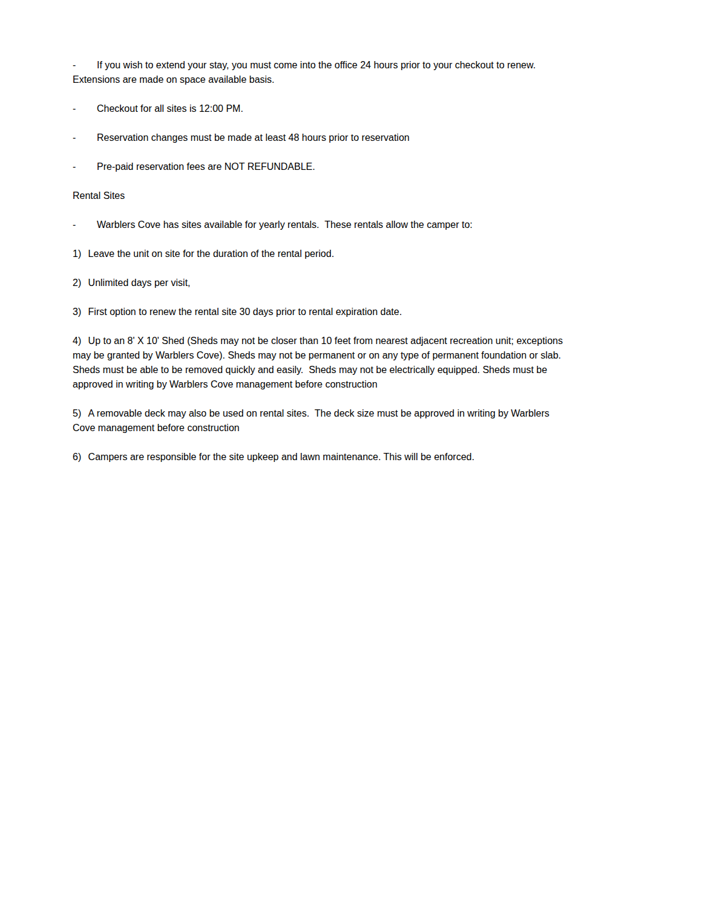-If you wish to extend your stay, you must come into the office 24 hours prior to your checkout to renew. Extensions are made on space available basis.
-Checkout for all sites is 12:00 PM.
-Reservation changes must be made at least 48 hours prior to reservation
-Pre-paid reservation fees are NOT REFUNDABLE.
Rental Sites
-Warblers Cove has sites available for yearly rentals. These rentals allow the camper to:
1) Leave the unit on site for the duration of the rental period.
2) Unlimited days per visit,
3) First option to renew the rental site 30 days prior to rental expiration date.
4) Up to an 8' X 10' Shed (Sheds may not be closer than 10 feet from nearest adjacent recreation unit; exceptions may be granted by Warblers Cove). Sheds may not be permanent or on any type of permanent foundation or slab. Sheds must be able to be removed quickly and easily. Sheds may not be electrically equipped. Sheds must be approved in writing by Warblers Cove management before construction
5) A removable deck may also be used on rental sites. The deck size must be approved in writing by Warblers Cove management before construction
6) Campers are responsible for the site upkeep and lawn maintenance. This will be enforced.